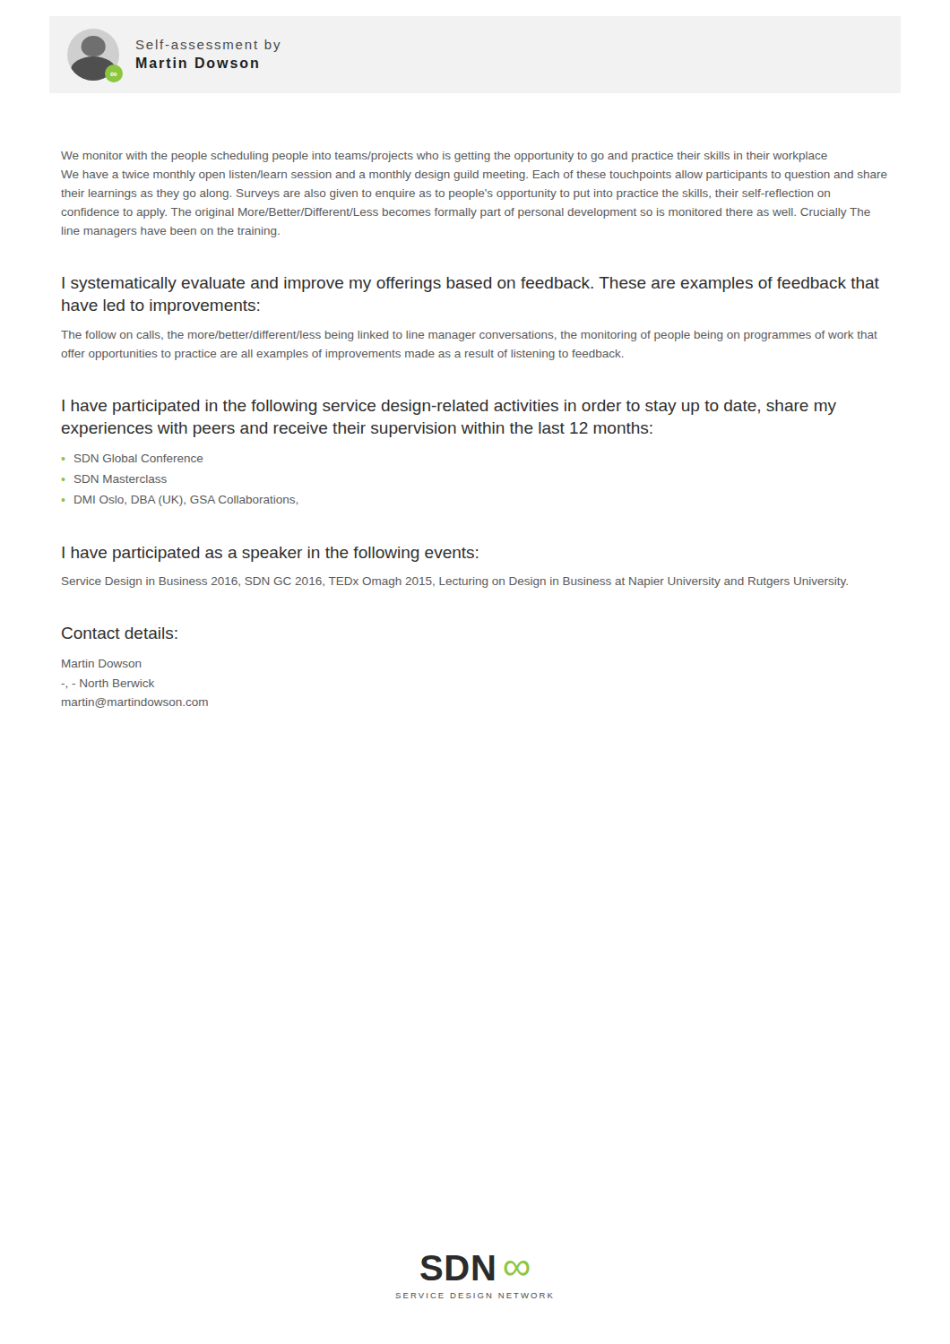∞
Self-assessment by
Martin Dowson
We monitor with the people scheduling people into teams/projects who is getting the opportunity to go and practice their skills in their workplace
We have a twice monthly open listen/learn session and a monthly design guild meeting. Each of these touchpoints allow participants to question and share their learnings as they go along. Surveys are also given to enquire as to people's opportunity to put into practice the skills, their self-reflection on confidence to apply. The original More/Better/Different/Less becomes formally part of personal development so is monitored there as well. Crucially The line managers have been on the training.
I systematically evaluate and improve my offerings based on feedback. These are examples of feedback that have led to improvements:
The follow on calls, the more/better/different/less being linked to line manager conversations, the monitoring of people being on programmes of work that offer opportunities to practice are all examples of improvements made as a result of listening to feedback.
I have participated in the following service design-related activities in order to stay up to date, share my experiences with peers and receive their supervision within the last 12 months:
SDN Global Conference
SDN Masterclass
DMI Oslo, DBA (UK), GSA Collaborations,
I have participated as a speaker in the following events:
Service Design in Business 2016, SDN GC 2016, TEDx Omagh 2015, Lecturing on Design in Business at Napier University and Rutgers University.
Contact details:
Martin Dowson
-, - North Berwick
martin@martindowson.com
SDN∞
SERVICE DESIGN NETWORK